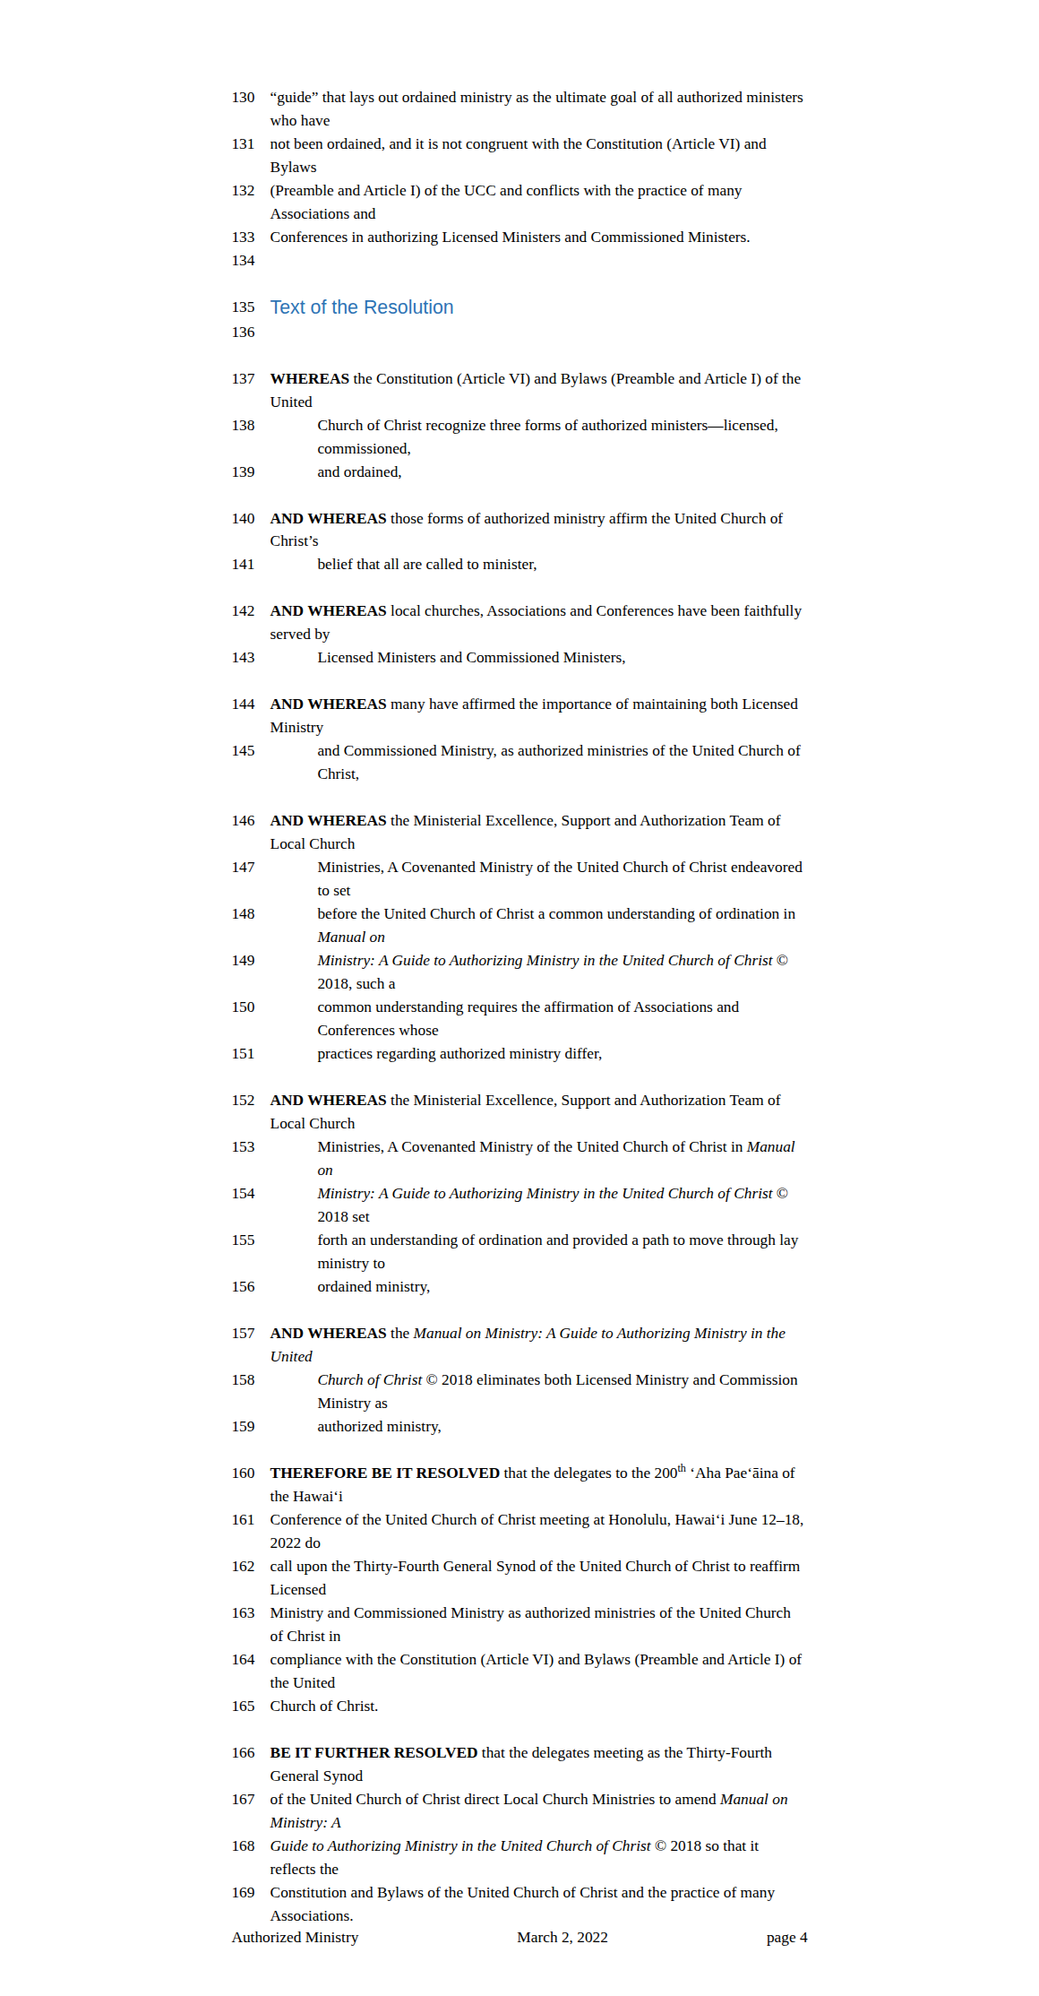| 130 | “guide” that lays out ordained ministry as the ultimate goal of all authorized ministers who have |
| 131 | not been ordained, and it is not congruent with the Constitution (Article VI) and Bylaws |
| 132 | (Preamble and Article I) of the UCC and conflicts with the practice of many Associations and |
| 133 | Conferences in authorizing Licensed Ministers and Commissioned Ministers. |
| 134 | |
| 135 | Text of the Resolution |
| 136 | |
| 137 | WHEREAS the Constitution (Article VI) and Bylaws (Preamble and Article I) of the United |
| 138 | Church of Christ recognize three forms of authorized ministers—licensed, commissioned, |
| 139 | and ordained, |
| 140 | AND WHEREAS those forms of authorized ministry affirm the United Church of Christ’s |
| 141 | belief that all are called to minister, |
| 142 | AND WHEREAS local churches, Associations and Conferences have been faithfully served by |
| 143 | Licensed Ministers and Commissioned Ministers, |
| 144 | AND WHEREAS many have affirmed the importance of maintaining both Licensed Ministry |
| 145 | and Commissioned Ministry, as authorized ministries of the United Church of Christ, |
| 146 | AND WHEREAS the Ministerial Excellence, Support and Authorization Team of Local Church |
| 147 | Ministries, A Covenanted Ministry of the United Church of Christ endeavored to set |
| 148 | before the United Church of Christ a common understanding of ordination in Manual on |
| 149 | Ministry: A Guide to Authorizing Ministry in the United Church of Christ © 2018, such a |
| 150 | common understanding requires the affirmation of Associations and Conferences whose |
| 151 | practices regarding authorized ministry differ, |
| 152 | AND WHEREAS the Ministerial Excellence, Support and Authorization Team of Local Church |
| 153 | Ministries, A Covenanted Ministry of the United Church of Christ in Manual on |
| 154 | Ministry: A Guide to Authorizing Ministry in the United Church of Christ © 2018 set |
| 155 | forth an understanding of ordination and provided a path to move through lay ministry to |
| 156 | ordained ministry, |
| 157 | AND WHEREAS the Manual on Ministry: A Guide to Authorizing Ministry in the United |
| 158 | Church of Christ © 2018 eliminates both Licensed Ministry and Commission Ministry as |
| 159 | authorized ministry, |
| 160 | THEREFORE BE IT RESOLVED that the delegates to the 200 th ‘Aha Pae‘āina of the Hawai‘i |
| 161 | Conference of the United Church of Christ meeting at Honolulu, Hawai‘i June 12–18, 2022 do |
| 162 | call upon the Thirty-Fourth General Synod of the United Church of Christ to reaffirm Licensed |
| 163 | Ministry and Commissioned Ministry as authorized ministries of the United Church of Christ in |
| 164 | compliance with the Constitution (Article VI) and Bylaws (Preamble and Article I) of the United |
| 165 | Church of Christ. |
| 166 | BE IT FURTHER RESOLVED that the delegates meeting as the Thirty-Fourth General Synod |
| 167 | of the United Church of Christ direct Local Church Ministries to amend Manual on Ministry: A |
| 168 | Guide to Authorizing Ministry in the United Church of Christ © 2018 so that it reflects the |
| 169 | Constitution and Bylaws of the United Church of Christ and the practice of many Associations. |
Authorized Ministry March 2, 2022 page 4